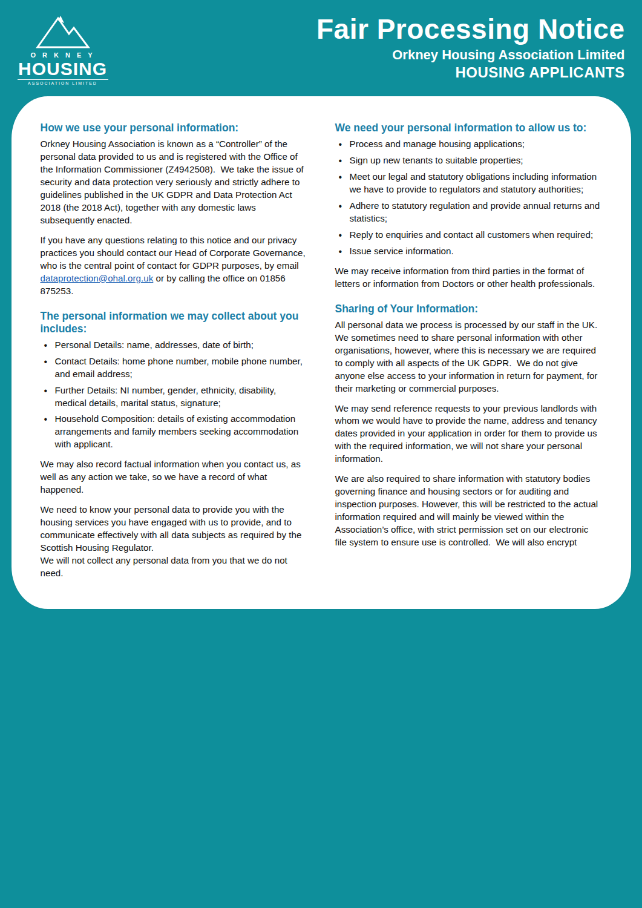O R K N E Y
HOUSING
ASSOCIATION LIMITED
Fair Processing Notice
Orkney Housing Association Limited
HOUSING APPLICANTS
How we use your personal information:
Orkney Housing Association is known as a “Controller” of the personal data provided to us and is registered with the Office of the Information Commissioner (Z4942508). We take the issue of security and data protection very seriously and strictly adhere to guidelines published in the UK GDPR and Data Protection Act 2018 (the 2018 Act), together with any domestic laws subsequently enacted.
If you have any questions relating to this notice and our privacy practices you should contact our Head of Corporate Governance, who is the central point of contact for GDPR purposes, by email dataprotection@ohal.org.uk or by calling the office on 01856 875253.
The personal information we may collect about you includes:
Personal Details: name, addresses, date of birth;
Contact Details: home phone number, mobile phone number, and email address;
Further Details: NI number, gender, ethnicity, disability, medical details, marital status, signature;
Household Composition: details of existing accommodation arrangements and family members seeking accommodation with applicant.
We may also record factual information when you contact us, as well as any action we take, so we have a record of what happened.
We need to know your personal data to provide you with the housing services you have engaged with us to provide, and to communicate effectively with all data subjects as required by the Scottish Housing Regulator.
We will not collect any personal data from you that we do not need.
We need your personal information to allow us to:
Process and manage housing applications;
Sign up new tenants to suitable properties;
Meet our legal and statutory obligations including information we have to provide to regulators and statutory authorities;
Adhere to statutory regulation and provide annual returns and statistics;
Reply to enquiries and contact all customers when required;
Issue service information.
We may receive information from third parties in the format of letters or information from Doctors or other health professionals.
Sharing of Your Information:
All personal data we process is processed by our staff in the UK. We sometimes need to share personal information with other organisations, however, where this is necessary we are required to comply with all aspects of the UK GDPR. We do not give anyone else access to your information in return for payment, for their marketing or commercial purposes.
We may send reference requests to your previous landlords with whom we would have to provide the name, address and tenancy dates provided in your application in order for them to provide us with the required information, we will not share your personal information.
We are also required to share information with statutory bodies governing finance and housing sectors or for auditing and inspection purposes. However, this will be restricted to the actual information required and will mainly be viewed within the Association’s office, with strict permission set on our electronic file system to ensure use is controlled. We will also encrypt